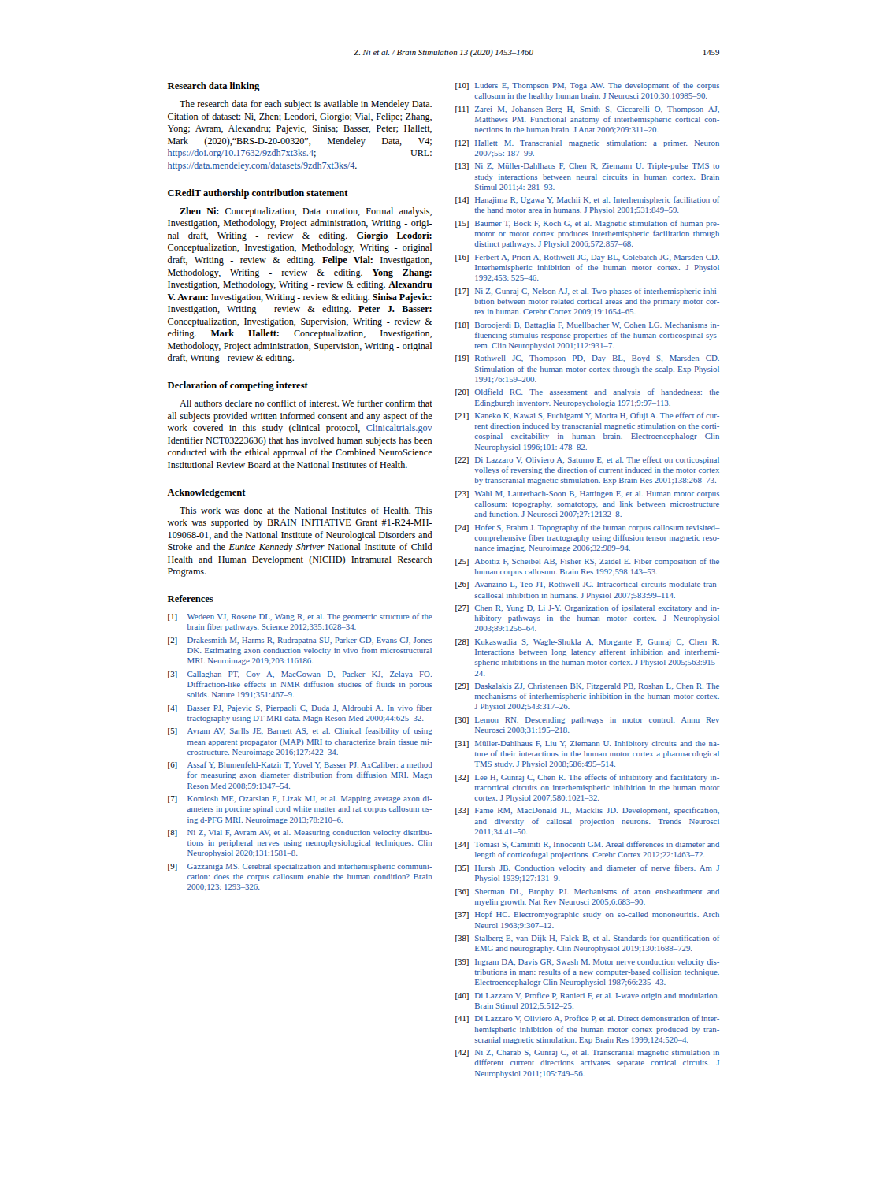Z. Ni et al. / Brain Stimulation 13 (2020) 1453–1460 1459
Research data linking
The research data for each subject is available in Mendeley Data. Citation of dataset: Ni, Zhen; Leodori, Giorgio; Vial, Felipe; Zhang, Yong; Avram, Alexandru; Pajevic, Sinisa; Basser, Peter; Hallett, Mark (2020),“BRS-D-20-00320”, Mendeley Data, V4; https://doi.org/10.17632/9zdh7xt3ks.4; URL: https://data.mendeley.com/datasets/9zdh7xt3ks/4.
CRediT authorship contribution statement
Zhen Ni: Conceptualization, Data curation, Formal analysis, Investigation, Methodology, Project administration, Writing - original draft, Writing - review & editing. Giorgio Leodori: Conceptualization, Investigation, Methodology, Writing - original draft, Writing - review & editing. Felipe Vial: Investigation, Methodology, Writing - review & editing. Yong Zhang: Investigation, Methodology, Writing - review & editing. Alexandru V. Avram: Investigation, Writing - review & editing. Sinisa Pajevic: Investigation, Writing - review & editing. Peter J. Basser: Conceptualization, Investigation, Supervision, Writing - review & editing. Mark Hallett: Conceptualization, Investigation, Methodology, Project administration, Supervision, Writing - original draft, Writing - review & editing.
Declaration of competing interest
All authors declare no conflict of interest. We further confirm that all subjects provided written informed consent and any aspect of the work covered in this study (clinical protocol, Clinicaltrials.gov Identifier NCT03223636) that has involved human subjects has been conducted with the ethical approval of the Combined NeuroScience Institutional Review Board at the National Institutes of Health.
Acknowledgement
This work was done at the National Institutes of Health. This work was supported by BRAIN INITIATIVE Grant #1-R24-MH-109068-01, and the National Institute of Neurological Disorders and Stroke and the Eunice Kennedy Shriver National Institute of Child Health and Human Development (NICHD) Intramural Research Programs.
References
[1] Wedeen VJ, Rosene DL, Wang R, et al. The geometric structure of the brain fiber pathways. Science 2012;335:1628–34.
[2] Drakesmith M, Harms R, Rudrapatna SU, Parker GD, Evans CJ, Jones DK. Estimating axon conduction velocity in vivo from microstructural MRI. Neuroimage 2019;203:116186.
[3] Callaghan PT, Coy A, MacGowan D, Packer KJ, Zelaya FO. Diffraction-like effects in NMR diffusion studies of fluids in porous solids. Nature 1991;351:467–9.
[4] Basser PJ, Pajevic S, Pierpaoli C, Duda J, Aldroubi A. In vivo fiber tractography using DT-MRI data. Magn Reson Med 2000;44:625–32.
[5] Avram AV, Sarlls JE, Barnett AS, et al. Clinical feasibility of using mean apparent propagator (MAP) MRI to characterize brain tissue microstructure. Neuroimage 2016;127:422–34.
[6] Assaf Y, Blumenfeld-Katzir T, Yovel Y, Basser PJ. AxCaliber: a method for measuring axon diameter distribution from diffusion MRI. Magn Reson Med 2008;59:1347–54.
[7] Komlosh ME, Ozarslan E, Lizak MJ, et al. Mapping average axon diameters in porcine spinal cord white matter and rat corpus callosum using d-PFG MRI. Neuroimage 2013;78:210–6.
[8] Ni Z, Vial F, Avram AV, et al. Measuring conduction velocity distributions in peripheral nerves using neurophysiological techniques. Clin Neurophysiol 2020;131:1581–8.
[9] Gazzaniga MS. Cerebral specialization and interhemispheric communication: does the corpus callosum enable the human condition? Brain 2000;123: 1293–326.
[10] Luders E, Thompson PM, Toga AW. The development of the corpus callosum in the healthy human brain. J Neurosci 2010;30:10985–90.
[11] Zarei M, Johansen-Berg H, Smith S, Ciccarelli O, Thompson AJ, Matthews PM. Functional anatomy of interhemispheric cortical connections in the human brain. J Anat 2006;209:311–20.
[12] Hallett M. Transcranial magnetic stimulation: a primer. Neuron 2007;55: 187–99.
[13] Ni Z, Müller-Dahlhaus F, Chen R, Ziemann U. Triple-pulse TMS to study interactions between neural circuits in human cortex. Brain Stimul 2011;4: 281–93.
[14] Hanajima R, Ugawa Y, Machii K, et al. Interhemispheric facilitation of the hand motor area in humans. J Physiol 2001;531:849–59.
[15] Baumer T, Bock F, Koch G, et al. Magnetic stimulation of human premotor or motor cortex produces interhemispheric facilitation through distinct pathways. J Physiol 2006;572:857–68.
[16] Ferbert A, Priori A, Rothwell JC, Day BL, Colebatch JG, Marsden CD. Interhemispheric inhibition of the human motor cortex. J Physiol 1992;453: 525–46.
[17] Ni Z, Gunraj C, Nelson AJ, et al. Two phases of interhemispheric inhibition between motor related cortical areas and the primary motor cortex in human. Cerebr Cortex 2009;19:1654–65.
[18] Boroojerdi B, Battaglia F, Muellbacher W, Cohen LG. Mechanisms influencing stimulus-response properties of the human corticospinal system. Clin Neurophysiol 2001;112:931–7.
[19] Rothwell JC, Thompson PD, Day BL, Boyd S, Marsden CD. Stimulation of the human motor cortex through the scalp. Exp Physiol 1991;76:159–200.
[20] Oldfield RC. The assessment and analysis of handedness: the Edingburgh inventory. Neuropsychologia 1971;9:97–113.
[21] Kaneko K, Kawai S, Fuchigami Y, Morita H, Ofuji A. The effect of current direction induced by transcranial magnetic stimulation on the corticospinal excitability in human brain. Electroencephalogr Clin Neurophysiol 1996;101: 478–82.
[22] Di Lazzaro V, Oliviero A, Saturno E, et al. The effect on corticospinal volleys of reversing the direction of current induced in the motor cortex by transcranial magnetic stimulation. Exp Brain Res 2001;138:268–73.
[23] Wahl M, Lauterbach-Soon B, Hattingen E, et al. Human motor corpus callosum: topography, somatotopy, and link between microstructure and function. J Neurosci 2007;27:12132–8.
[24] Hofer S, Frahm J. Topography of the human corpus callosum revisited–comprehensive fiber tractography using diffusion tensor magnetic resonance imaging. Neuroimage 2006;32:989–94.
[25] Aboitiz F, Scheibel AB, Fisher RS, Zaidel E. Fiber composition of the human corpus callosum. Brain Res 1992;598:143–53.
[26] Avanzino L, Teo JT, Rothwell JC. Intracortical circuits modulate transcallosal inhibition in humans. J Physiol 2007;583:99–114.
[27] Chen R, Yung D, Li J-Y. Organization of ipsilateral excitatory and inhibitory pathways in the human motor cortex. J Neurophysiol 2003;89:1256–64.
[28] Kukaswadia S, Wagle-Shukla A, Morgante F, Gunraj C, Chen R. Interactions between long latency afferent inhibition and interhemispheric inhibitions in the human motor cortex. J Physiol 2005;563:915–24.
[29] Daskalakis ZJ, Christensen BK, Fitzgerald PB, Roshan L, Chen R. The mechanisms of interhemispheric inhibition in the human motor cortex. J Physiol 2002;543:317–26.
[30] Lemon RN. Descending pathways in motor control. Annu Rev Neurosci 2008;31:195–218.
[31] Müller-Dahlhaus F, Liu Y, Ziemann U. Inhibitory circuits and the nature of their interactions in the human motor cortex a pharmacological TMS study. J Physiol 2008;586:495–514.
[32] Lee H, Gunraj C, Chen R. The effects of inhibitory and facilitatory intracortical circuits on interhemispheric inhibition in the human motor cortex. J Physiol 2007;580:1021–32.
[33] Fame RM, MacDonald JL, Macklis JD. Development, specification, and diversity of callosal projection neurons. Trends Neurosci 2011;34:41–50.
[34] Tomasi S, Caminiti R, Innocenti GM. Areal differences in diameter and length of corticofugal projections. Cerebr Cortex 2012;22:1463–72.
[35] Hursh JB. Conduction velocity and diameter of nerve fibers. Am J Physiol 1939;127:131–9.
[36] Sherman DL, Brophy PJ. Mechanisms of axon ensheathment and myelin growth. Nat Rev Neurosci 2005;6:683–90.
[37] Hopf HC. Electromyographic study on so-called mononeuritis. Arch Neurol 1963;9:307–12.
[38] Stalberg E, van Dijk H, Falck B, et al. Standards for quantification of EMG and neurography. Clin Neurophysiol 2019;130:1688–729.
[39] Ingram DA, Davis GR, Swash M. Motor nerve conduction velocity distributions in man: results of a new computer-based collision technique. Electroencephalogr Clin Neurophysiol 1987;66:235–43.
[40] Di Lazzaro V, Profice P, Ranieri F, et al. I-wave origin and modulation. Brain Stimul 2012;5:512–25.
[41] Di Lazzaro V, Oliviero A, Profice P, et al. Direct demonstration of interhemispheric inhibition of the human motor cortex produced by transcranial magnetic stimulation. Exp Brain Res 1999;124:520–4.
[42] Ni Z, Charab S, Gunraj C, et al. Transcranial magnetic stimulation in different current directions activates separate cortical circuits. J Neurophysiol 2011;105:749–56.